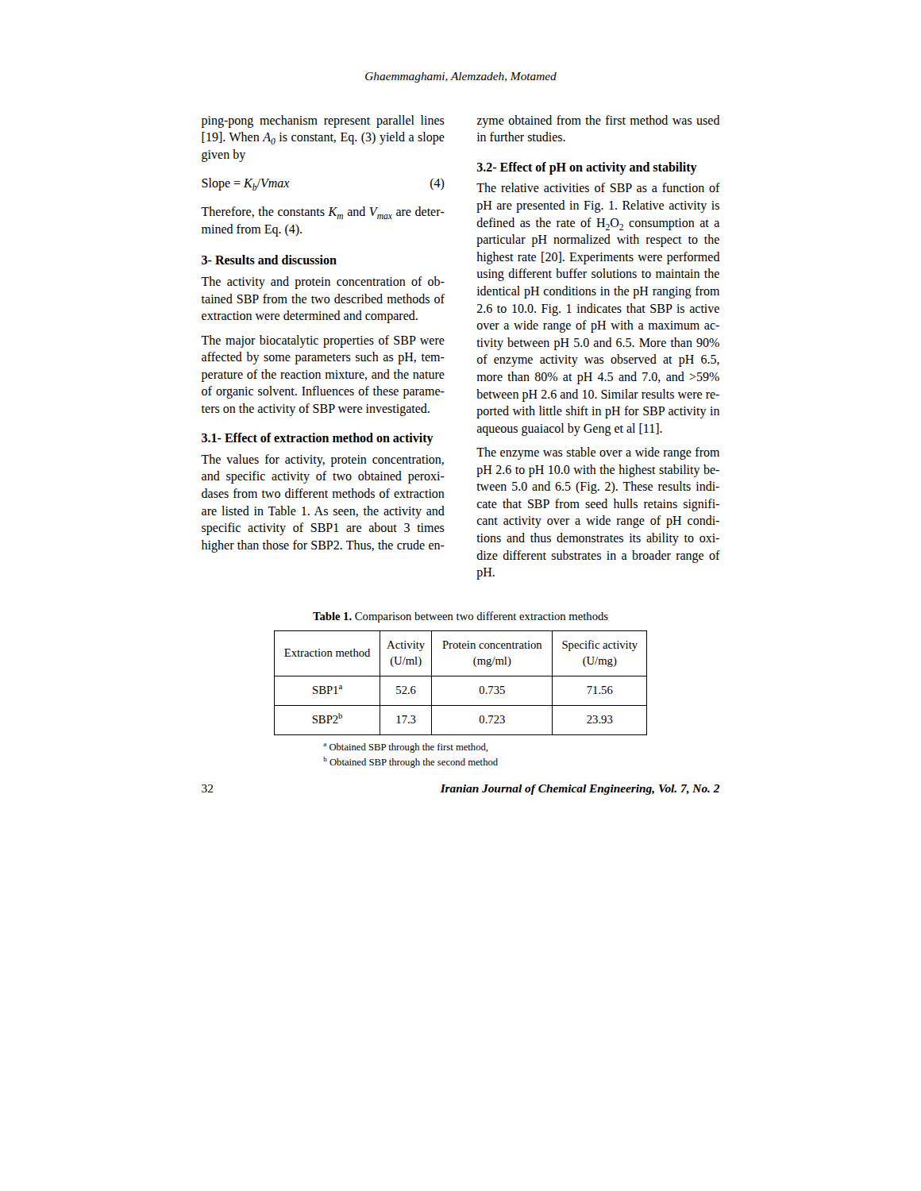Ghaemmaghami, Alemzadeh, Motamed
ping-pong mechanism represent parallel lines [19]. When A0 is constant, Eq. (3) yield a slope given by
Slope = Kb/Vmax(4)
Therefore, the constants Km and Vmax are determined from Eq. (4).
3- Results and discussion
The activity and protein concentration of obtained SBP from the two described methods of extraction were determined and compared.
The major biocatalytic properties of SBP were affected by some parameters such as pH, temperature of the reaction mixture, and the nature of organic solvent. Influences of these parameters on the activity of SBP were investigated.
3.1- Effect of extraction method on activity
The values for activity, protein concentration, and specific activity of two obtained peroxidases from two different methods of extraction are listed in Table 1. As seen, the activity and specific activity of SBP1 are about 3 times higher than those for SBP2. Thus, the crude enzyme obtained from the first method was used in further studies.
3.2- Effect of pH on activity and stability
The relative activities of SBP as a function of pH are presented in Fig. 1. Relative activity is defined as the rate of H2O2 consumption at a particular pH normalized with respect to the highest rate [20]. Experiments were performed using different buffer solutions to maintain the identical pH conditions in the pH ranging from 2.6 to 10.0. Fig. 1 indicates that SBP is active over a wide range of pH with a maximum activity between pH 5.0 and 6.5. More than 90% of enzyme activity was observed at pH 6.5, more than 80% at pH 4.5 and 7.0, and >59% between pH 2.6 and 10. Similar results were reported with little shift in pH for SBP activity in aqueous guaiacol by Geng et al [11].
The enzyme was stable over a wide range from pH 2.6 to pH 10.0 with the highest stability between 5.0 and 6.5 (Fig. 2). These results indicate that SBP from seed hulls retains significant activity over a wide range of pH conditions and thus demonstrates its ability to oxidize different substrates in a broader range of pH.
Table 1. Comparison between two different extraction methods
| Extraction method | Activity (U/ml) | Protein concentration (mg/ml) | Specific activity (U/mg) |
| --- | --- | --- | --- |
| SBP1 a | 52.6 | 0.735 | 71.56 |
| SBP2 b | 17.3 | 0.723 | 23.93 |
a Obtained SBP through the first method,
b Obtained SBP through the second method
32 Iranian Journal of Chemical Engineering, Vol. 7, No. 2